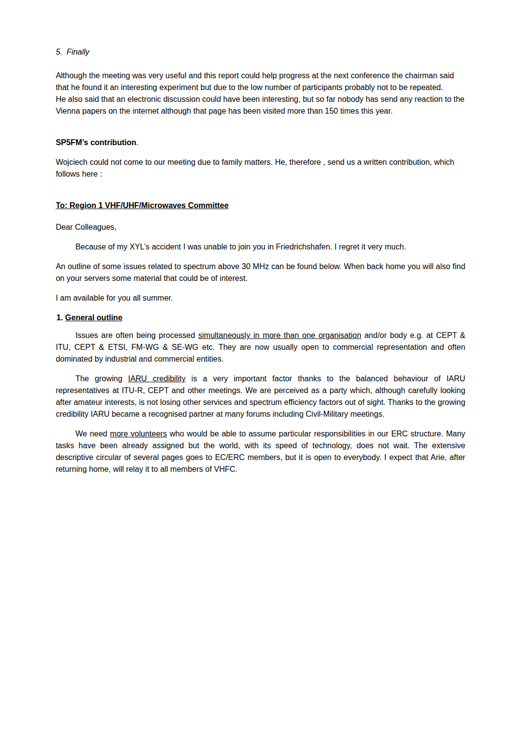5. Finally
Although the meeting was very useful and this report could help progress at the next conference the chairman said that he found it an interesting experiment but due to the low number of participants probably not to be repeated.
He also said that an electronic discussion could have been interesting, but so far nobody has send any reaction to the Vienna papers on the internet although that page has been visited more than 150 times this year.
SP5FM’s contribution.
Wojciech could not come to our meeting due to family matters. He, therefore , send us a written contribution, which follows here :
To: Region 1 VHF/UHF/Microwaves Committee
Dear Colleagues,
Because of my XYL’s accident I was unable to join you in Friedrichshafen. I regret it very much.
An outline of some issues related to spectrum above 30 MHz can be found below. When back home you will also find on your servers some material that could be of interest.
I am available for you all summer.
General outline
Issues are often being processed simultaneously in more than one organisation and/or body e.g. at CEPT & ITU, CEPT & ETSI, FM-WG & SE-WG etc. They are now usually open to commercial representation and often dominated by industrial and commercial entities.
The growing IARU credibility is a very important factor thanks to the balanced behaviour of IARU representatives at ITU-R, CEPT and other meetings. We are perceived as a party which, although carefully looking after amateur interests, is not losing other services and spectrum efficiency factors out of sight. Thanks to the growing credibility IARU became a recognised partner at many forums including Civil-Military meetings.
We need more volunteers who would be able to assume particular responsibilities in our ERC structure. Many tasks have been already assigned but the world, with its speed of technology, does not wait. The extensive descriptive circular of several pages goes to EC/ERC members, but it is open to everybody. I expect that Arie, after returning home, will relay it to all members of VHFC.